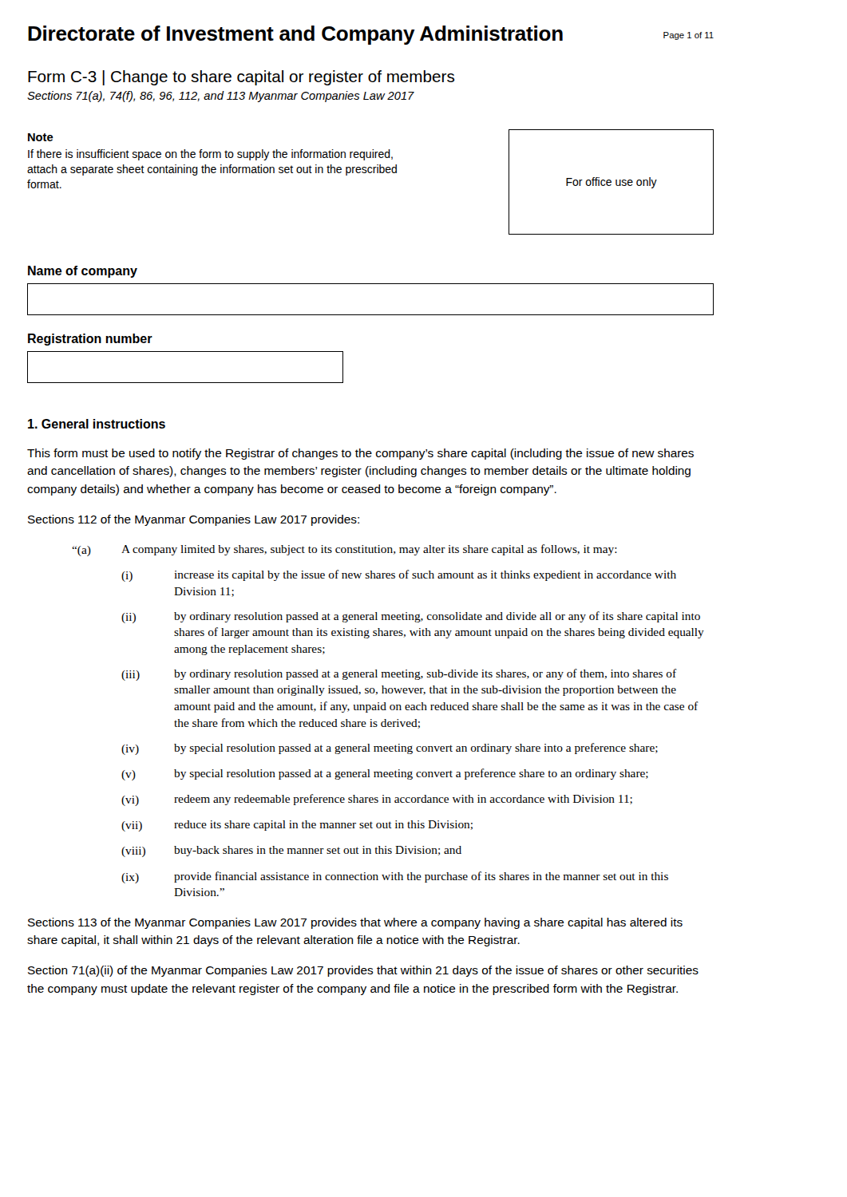Directorate of Investment and Company Administration
Page 1 of 11
Form C-3 | Change to share capital or register of members
Sections 71(a), 74(f), 86, 96, 112, and 113 Myanmar Companies Law 2017
Note
If there is insufficient space on the form to supply the information required, attach a separate sheet containing the information set out in the prescribed format.
For office use only
Name of company
Registration number
1. General instructions
This form must be used to notify the Registrar of changes to the company’s share capital (including the issue of new shares and cancellation of shares), changes to the members’ register (including changes to member details or the ultimate holding company details) and whether a company has become or ceased to become a “foreign company”.
Sections 112 of the Myanmar Companies Law 2017 provides:
“(a)
A company limited by shares, subject to its constitution, may alter its share capital as follows, it may:
(i)
increase its capital by the issue of new shares of such amount as it thinks expedient in accordance with Division 11;
(ii)
by ordinary resolution passed at a general meeting, consolidate and divide all or any of its share capital into shares of larger amount than its existing shares, with any amount unpaid on the shares being divided equally among the replacement shares;
(iii)
by ordinary resolution passed at a general meeting, sub-divide its shares, or any of them, into shares of smaller amount than originally issued, so, however, that in the sub-division the proportion between the amount paid and the amount, if any, unpaid on each reduced share shall be the same as it was in the case of the share from which the reduced share is derived;
(iv)
by special resolution passed at a general meeting convert an ordinary share into a preference share;
(v)
by special resolution passed at a general meeting convert a preference share to an ordinary share;
(vi)
redeem any redeemable preference shares in accordance with in accordance with Division 11;
(vii)
reduce its share capital in the manner set out in this Division;
(viii)
buy-back shares in the manner set out in this Division; and
(ix)
provide financial assistance in connection with the purchase of its shares in the manner set out in this Division.”
Sections 113 of the Myanmar Companies Law 2017 provides that where a company having a share capital has altered its share capital, it shall within 21 days of the relevant alteration file a notice with the Registrar.
Section 71(a)(ii) of the Myanmar Companies Law 2017 provides that within 21 days of the issue of shares or other securities the company must update the relevant register of the company and file a notice in the prescribed form with the Registrar.